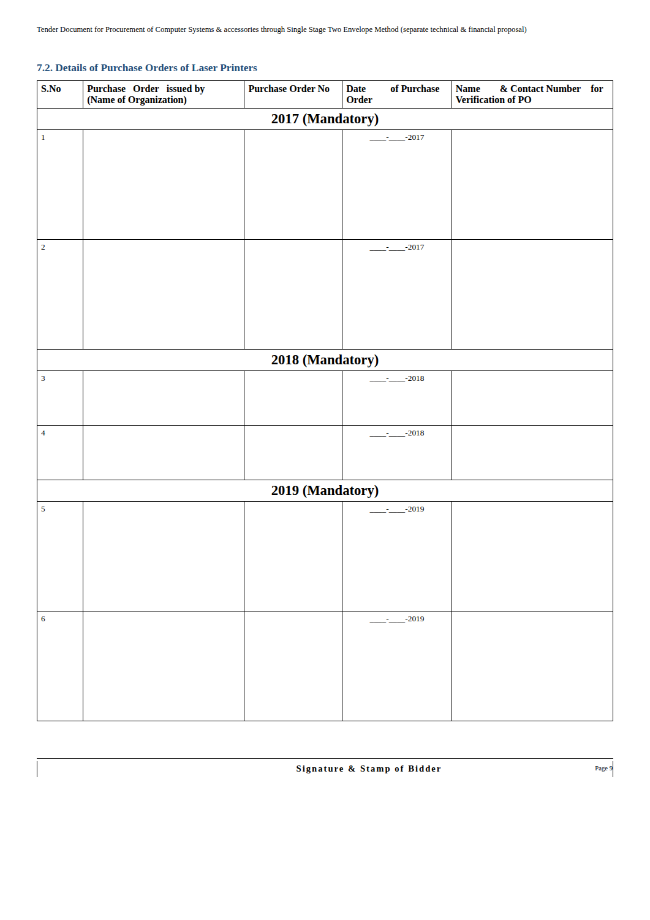Tender Document for Procurement of Computer Systems & accessories through Single Stage Two Envelope Method (separate technical & financial proposal)
7.2. Details of Purchase Orders of Laser Printers
| S.No | Purchase Order issued by (Name of Organization) | Purchase Order No | Date of Purchase Order | Name & Contact Number for Verification of PO |
| --- | --- | --- | --- | --- |
| 2017 (Mandatory) |
| 1 | | | ____-____-2017 | |
| 2 | | | ____-____-2017 | |
| 2018 (Mandatory) |
| 3 | | | ____-____-2018 | |
| 4 | | | ____-____-2018 | |
| 2019 (Mandatory) |
| 5 | | | ____-____-2019 | |
| 6 | | | ____-____-2019 | |
Signature & Stamp of Bidder Page 9